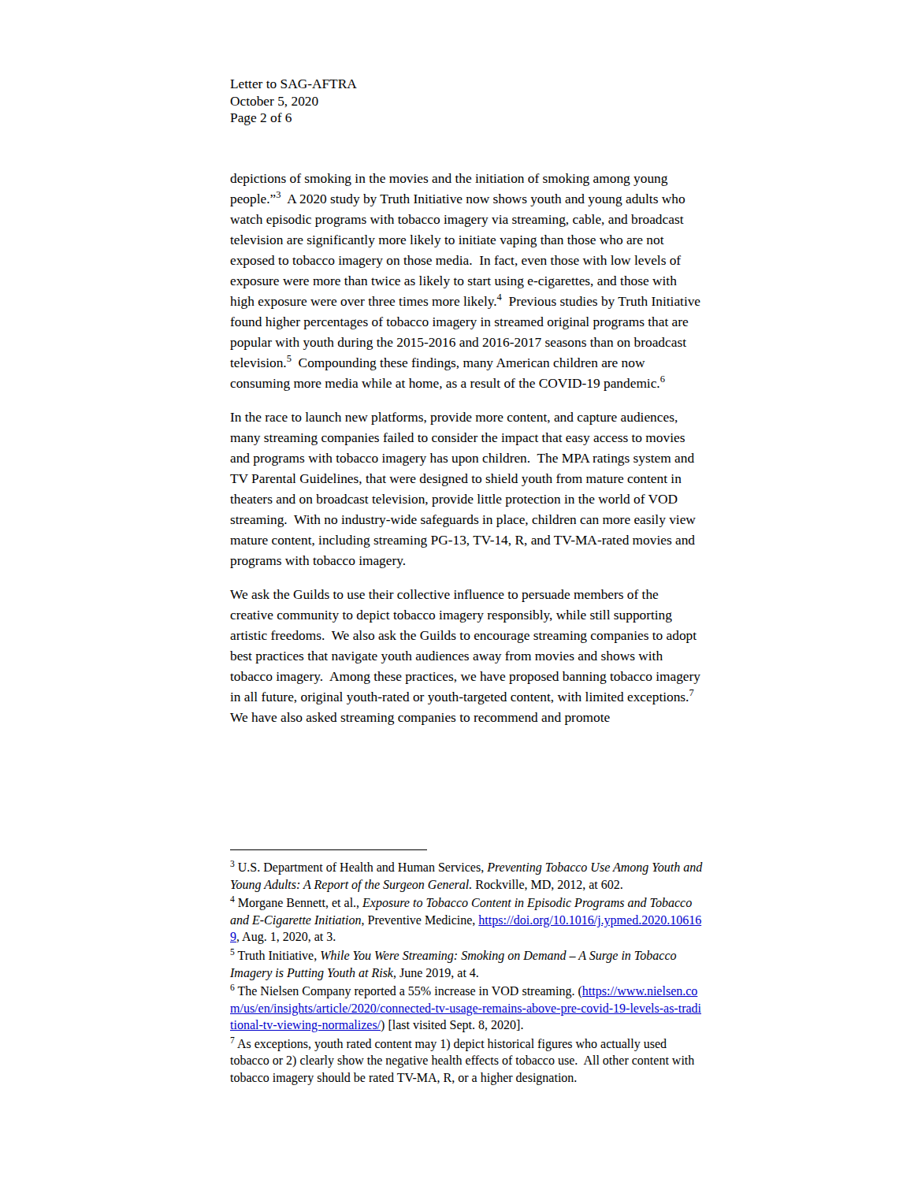Letter to SAG-AFTRA
October 5, 2020
Page 2 of 6
depictions of smoking in the movies and the initiation of smoking among young people.”3 A 2020 study by Truth Initiative now shows youth and young adults who watch episodic programs with tobacco imagery via streaming, cable, and broadcast television are significantly more likely to initiate vaping than those who are not exposed to tobacco imagery on those media. In fact, even those with low levels of exposure were more than twice as likely to start using e-cigarettes, and those with high exposure were over three times more likely.4 Previous studies by Truth Initiative found higher percentages of tobacco imagery in streamed original programs that are popular with youth during the 2015-2016 and 2016-2017 seasons than on broadcast television.5 Compounding these findings, many American children are now consuming more media while at home, as a result of the COVID-19 pandemic.6
In the race to launch new platforms, provide more content, and capture audiences, many streaming companies failed to consider the impact that easy access to movies and programs with tobacco imagery has upon children. The MPA ratings system and TV Parental Guidelines, that were designed to shield youth from mature content in theaters and on broadcast television, provide little protection in the world of VOD streaming. With no industry-wide safeguards in place, children can more easily view mature content, including streaming PG-13, TV-14, R, and TV-MA-rated movies and programs with tobacco imagery.
We ask the Guilds to use their collective influence to persuade members of the creative community to depict tobacco imagery responsibly, while still supporting artistic freedoms. We also ask the Guilds to encourage streaming companies to adopt best practices that navigate youth audiences away from movies and shows with tobacco imagery. Among these practices, we have proposed banning tobacco imagery in all future, original youth-rated or youth-targeted content, with limited exceptions.7 We have also asked streaming companies to recommend and promote
3 U.S. Department of Health and Human Services, Preventing Tobacco Use Among Youth and Young Adults: A Report of the Surgeon General. Rockville, MD, 2012, at 602.
4 Morgane Bennett, et al., Exposure to Tobacco Content in Episodic Programs and Tobacco and E-Cigarette Initiation, Preventive Medicine, https://doi.org/10.1016/j.ypmed.2020.106169, Aug. 1, 2020, at 3.
5 Truth Initiative, While You Were Streaming: Smoking on Demand – A Surge in Tobacco Imagery is Putting Youth at Risk, June 2019, at 4.
6 The Nielsen Company reported a 55% increase in VOD streaming. (https://www.nielsen.com/us/en/insights/article/2020/connected-tv-usage-remains-above-pre-covid-19-levels-as-traditional-tv-viewing-normalizes/) [last visited Sept. 8, 2020].
7 As exceptions, youth rated content may 1) depict historical figures who actually used tobacco or 2) clearly show the negative health effects of tobacco use. All other content with tobacco imagery should be rated TV-MA, R, or a higher designation.